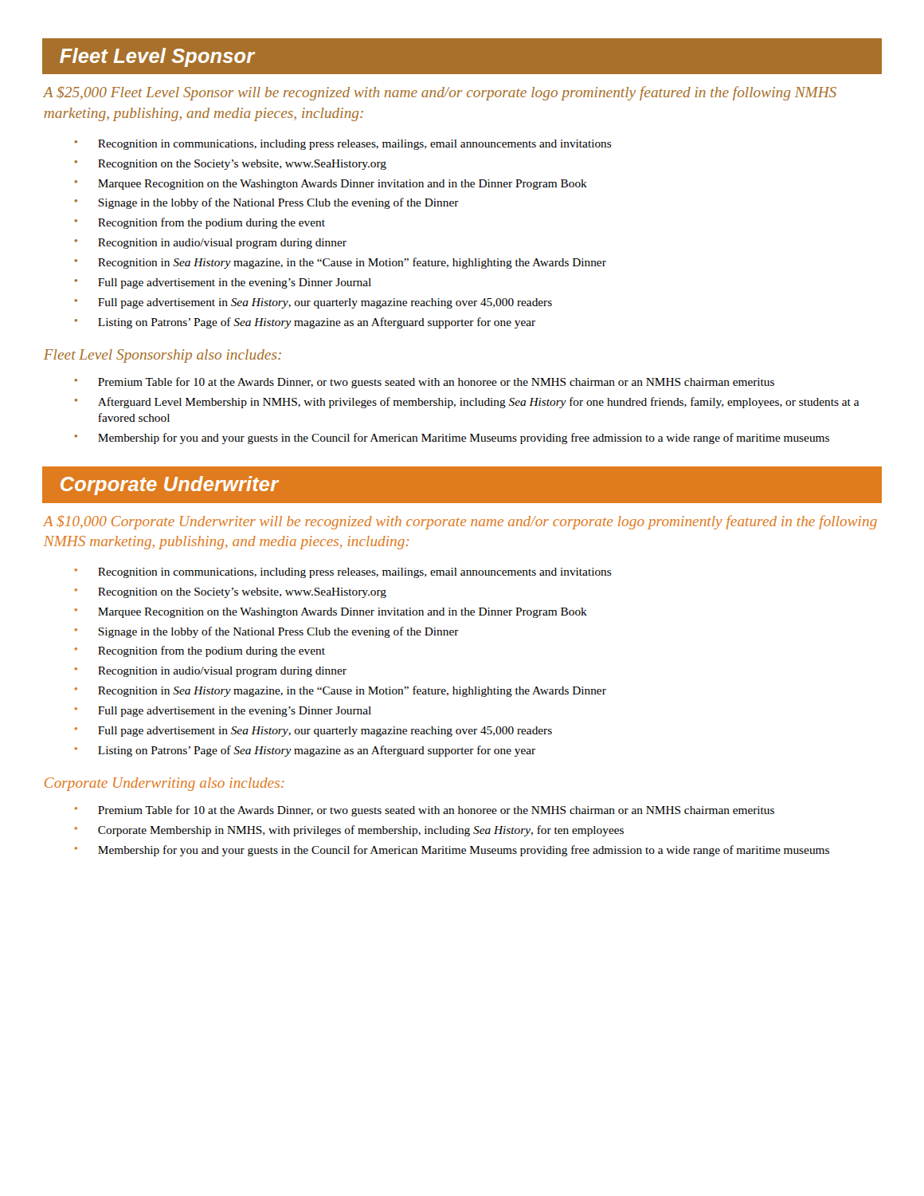Fleet Level Sponsor
A $25,000 Fleet Level Sponsor will be recognized with name and/or corporate logo prominently featured in the following NMHS marketing, publishing, and media pieces, including:
Recognition in communications, including press releases, mailings, email announcements and invitations
Recognition on the Society’s website, www.SeaHistory.org
Marquee Recognition on the Washington Awards Dinner invitation and in the Dinner Program Book
Signage in the lobby of the National Press Club the evening of the Dinner
Recognition from the podium during the event
Recognition in audio/visual program during dinner
Recognition in Sea History magazine, in the “Cause in Motion” feature, highlighting the Awards Dinner
Full page advertisement in the evening’s Dinner Journal
Full page advertisement in Sea History, our quarterly magazine reaching over 45,000 readers
Listing on Patrons’ Page of Sea History magazine as an Afterguard supporter for one year
Fleet Level Sponsorship also includes:
Premium Table for 10 at the Awards Dinner, or two guests seated with an honoree or the NMHS chairman or an NMHS chairman emeritus
Afterguard Level Membership in NMHS, with privileges of membership, including Sea History for one hundred friends, family, employees, or students at a favored school
Membership for you and your guests in the Council for American Maritime Museums providing free admission to a wide range of maritime museums
Corporate Underwriter
A $10,000 Corporate Underwriter will be recognized with corporate name and/or corporate logo prominently featured in the following NMHS marketing, publishing, and media pieces, including:
Recognition in communications, including press releases, mailings, email announcements and invitations
Recognition on the Society’s website, www.SeaHistory.org
Marquee Recognition on the Washington Awards Dinner invitation and in the Dinner Program Book
Signage in the lobby of the National Press Club the evening of the Dinner
Recognition from the podium during the event
Recognition in audio/visual program during dinner
Recognition in Sea History magazine, in the “Cause in Motion” feature, highlighting the Awards Dinner
Full page advertisement in the evening’s Dinner Journal
Full page advertisement in Sea History, our quarterly magazine reaching over 45,000 readers
Listing on Patrons’ Page of Sea History magazine as an Afterguard supporter for one year
Corporate Underwriting also includes:
Premium Table for 10 at the Awards Dinner, or two guests seated with an honoree or the NMHS chairman or an NMHS chairman emeritus
Corporate Membership in NMHS, with privileges of membership, including Sea History, for ten employees
Membership for you and your guests in the Council for American Maritime Museums providing free admission to a wide range of maritime museums